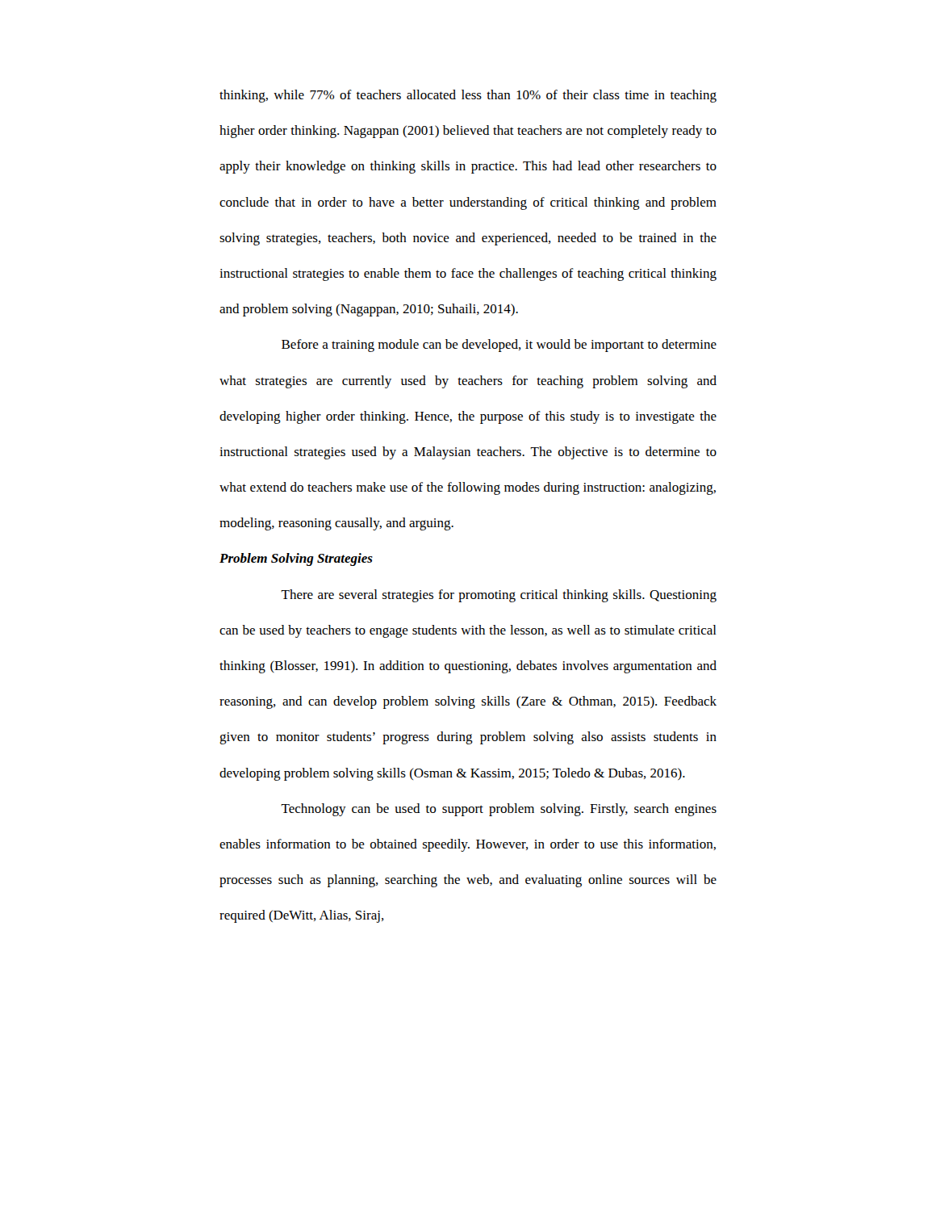thinking, while 77% of teachers allocated less than 10% of their class time in teaching higher order thinking. Nagappan (2001) believed that teachers are not completely ready to apply their knowledge on thinking skills in practice. This had lead other researchers to conclude that in order to have a better understanding of critical thinking and problem solving strategies, teachers, both novice and experienced, needed to be trained in the instructional strategies to enable them to face the challenges of teaching critical thinking and problem solving (Nagappan, 2010; Suhaili, 2014).
Before a training module can be developed, it would be important to determine what strategies are currently used by teachers for teaching problem solving and developing higher order thinking. Hence, the purpose of this study is to investigate the instructional strategies used by a Malaysian teachers. The objective is to determine to what extend do teachers make use of the following modes during instruction: analogizing, modeling, reasoning causally, and arguing.
Problem Solving Strategies
There are several strategies for promoting critical thinking skills. Questioning can be used by teachers to engage students with the lesson, as well as to stimulate critical thinking (Blosser, 1991). In addition to questioning, debates involves argumentation and reasoning, and can develop problem solving skills (Zare & Othman, 2015). Feedback given to monitor students’ progress during problem solving also assists students in developing problem solving skills (Osman & Kassim, 2015; Toledo & Dubas, 2016).
Technology can be used to support problem solving. Firstly, search engines enables information to be obtained speedily. However, in order to use this information, processes such as planning, searching the web, and evaluating online sources will be required (DeWitt, Alias, Siraj,